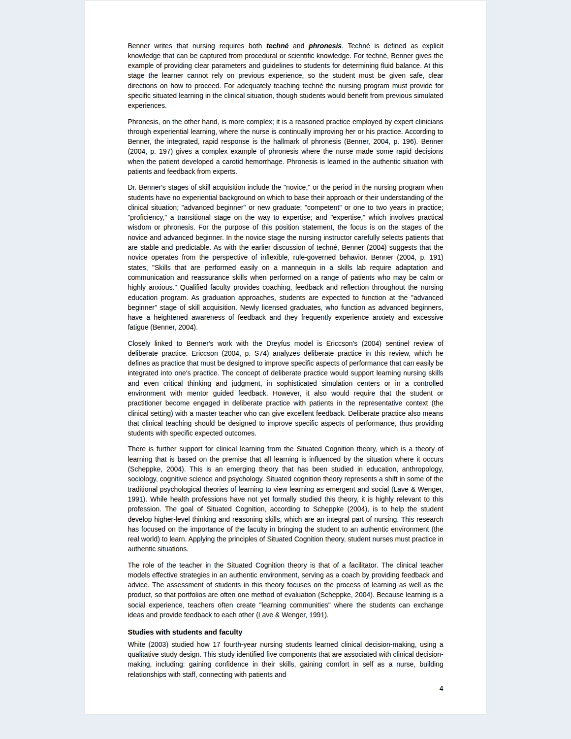Benner writes that nursing requires both techné and phronesis. Techné is defined as explicit knowledge that can be captured from procedural or scientific knowledge. For techné, Benner gives the example of providing clear parameters and guidelines to students for determining fluid balance. At this stage the learner cannot rely on previous experience, so the student must be given safe, clear directions on how to proceed. For adequately teaching techné the nursing program must provide for specific situated learning in the clinical situation, though students would benefit from previous simulated experiences.
Phronesis, on the other hand, is more complex; it is a reasoned practice employed by expert clinicians through experiential learning, where the nurse is continually improving her or his practice. According to Benner, the integrated, rapid response is the hallmark of phronesis (Benner, 2004, p. 196). Benner (2004, p. 197) gives a complex example of phronesis where the nurse made some rapid decisions when the patient developed a carotid hemorrhage. Phronesis is learned in the authentic situation with patients and feedback from experts.
Dr. Benner's stages of skill acquisition include the "novice," or the period in the nursing program when students have no experiential background on which to base their approach or their understanding of the clinical situation; "advanced beginner" or new graduate; "competent" or one to two years in practice; "proficiency," a transitional stage on the way to expertise; and "expertise," which involves practical wisdom or phronesis. For the purpose of this position statement, the focus is on the stages of the novice and advanced beginner. In the novice stage the nursing instructor carefully selects patients that are stable and predictable. As with the earlier discussion of techné, Benner (2004) suggests that the novice operates from the perspective of inflexible, rule-governed behavior. Benner (2004, p. 191) states, "Skills that are performed easily on a mannequin in a skills lab require adaptation and communication and reassurance skills when performed on a range of patients who may be calm or highly anxious." Qualified faculty provides coaching, feedback and reflection throughout the nursing education program. As graduation approaches, students are expected to function at the "advanced beginner" stage of skill acquisition. Newly licensed graduates, who function as advanced beginners, have a heightened awareness of feedback and they frequently experience anxiety and excessive fatigue (Benner, 2004).
Closely linked to Benner's work with the Dreyfus model is Ericcson's (2004) sentinel review of deliberate practice. Ericcson (2004, p. S74) analyzes deliberate practice in this review, which he defines as practice that must be designed to improve specific aspects of performance that can easily be integrated into one's practice. The concept of deliberate practice would support learning nursing skills and even critical thinking and judgment, in sophisticated simulation centers or in a controlled environment with mentor guided feedback. However, it also would require that the student or practitioner become engaged in deliberate practice with patients in the representative context (the clinical setting) with a master teacher who can give excellent feedback. Deliberate practice also means that clinical teaching should be designed to improve specific aspects of performance, thus providing students with specific expected outcomes.
There is further support for clinical learning from the Situated Cognition theory, which is a theory of learning that is based on the premise that all learning is influenced by the situation where it occurs (Scheppke, 2004). This is an emerging theory that has been studied in education, anthropology, sociology, cognitive science and psychology. Situated cognition theory represents a shift in some of the traditional psychological theories of learning to view learning as emergent and social (Lave & Wenger, 1991). While health professions have not yet formally studied this theory, it is highly relevant to this profession. The goal of Situated Cognition, according to Scheppke (2004), is to help the student develop higher-level thinking and reasoning skills, which are an integral part of nursing. This research has focused on the importance of the faculty in bringing the student to an authentic environment (the real world) to learn. Applying the principles of Situated Cognition theory, student nurses must practice in authentic situations.
The role of the teacher in the Situated Cognition theory is that of a facilitator. The clinical teacher models effective strategies in an authentic environment, serving as a coach by providing feedback and advice. The assessment of students in this theory focuses on the process of learning as well as the product, so that portfolios are often one method of evaluation (Scheppke, 2004). Because learning is a social experience, teachers often create "learning communities" where the students can exchange ideas and provide feedback to each other (Lave & Wenger, 1991).
Studies with students and faculty
White (2003) studied how 17 fourth-year nursing students learned clinical decision-making, using a qualitative study design. This study identified five components that are associated with clinical decision-making, including: gaining confidence in their skills, gaining comfort in self as a nurse, building relationships with staff, connecting with patients and
4